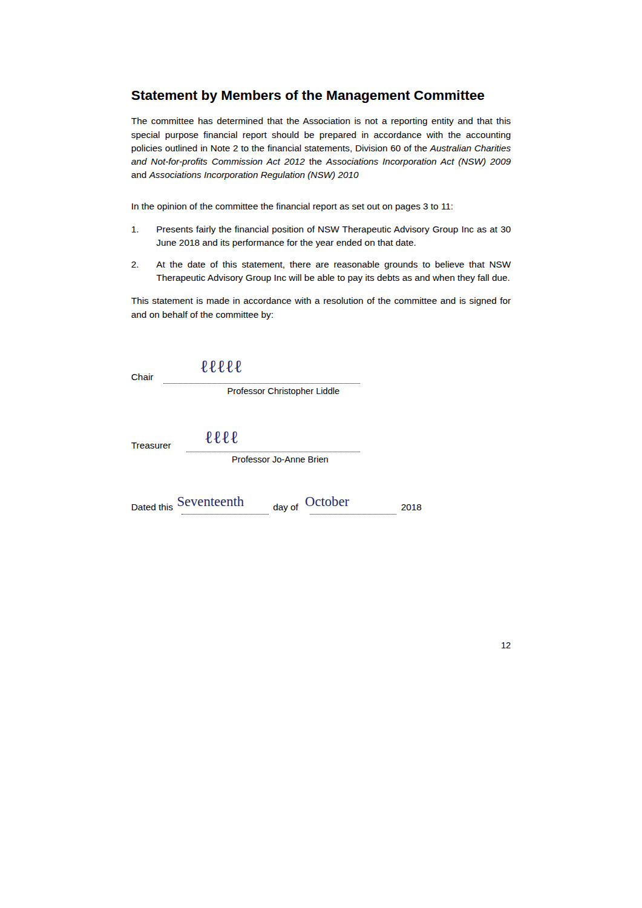Statement by Members of the Management Committee
The committee has determined that the Association is not a reporting entity and that this special purpose financial report should be prepared in accordance with the accounting policies outlined in Note 2 to the financial statements, Division 60 of the Australian Charities and Not-for-profits Commission Act 2012 the Associations Incorporation Act (NSW) 2009 and Associations Incorporation Regulation (NSW) 2010
In the opinion of the committee the financial report as set out on pages 3 to 11:
1. Presents fairly the financial position of NSW Therapeutic Advisory Group Inc as at 30 June 2018 and its performance for the year ended on that date.
2. At the date of this statement, there are reasonable grounds to believe that NSW Therapeutic Advisory Group Inc will be able to pay its debts as and when they fall due.
This statement is made in accordance with a resolution of the committee and is signed for and on behalf of the committee by:
ℓℓℓℓℓ Chair Professor Christopher Liddle
ℓℓℓℓ Treasurer Professor Jo-Anne Brien
Dated this Seventeenth day of October 2018
12